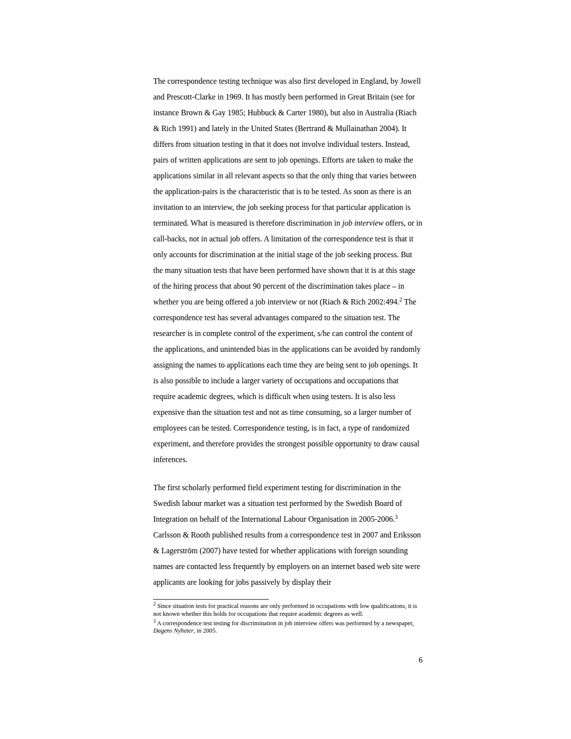The correspondence testing technique was also first developed in England, by Jowell and Prescott-Clarke in 1969. It has mostly been performed in Great Britain (see for instance Brown & Gay 1985; Hubbuck & Carter 1980), but also in Australia (Riach & Rich 1991) and lately in the United States (Bertrand & Mullainathan 2004). It differs from situation testing in that it does not involve individual testers. Instead, pairs of written applications are sent to job openings. Efforts are taken to make the applications similar in all relevant aspects so that the only thing that varies between the application-pairs is the characteristic that is to be tested. As soon as there is an invitation to an interview, the job seeking process for that particular application is terminated. What is measured is therefore discrimination in job interview offers, or in call-backs, not in actual job offers. A limitation of the correspondence test is that it only accounts for discrimination at the initial stage of the job seeking process. But the many situation tests that have been performed have shown that it is at this stage of the hiring process that about 90 percent of the discrimination takes place – in whether you are being offered a job interview or not (Riach & Rich 2002:494.2 The correspondence test has several advantages compared to the situation test. The researcher is in complete control of the experiment, s/he can control the content of the applications, and unintended bias in the applications can be avoided by randomly assigning the names to applications each time they are being sent to job openings. It is also possible to include a larger variety of occupations and occupations that require academic degrees, which is difficult when using testers. It is also less expensive than the situation test and not as time consuming, so a larger number of employees can be tested. Correspondence testing, is in fact, a type of randomized experiment, and therefore provides the strongest possible opportunity to draw causal inferences.
The first scholarly performed field experiment testing for discrimination in the Swedish labour market was a situation test performed by the Swedish Board of Integration on behalf of the International Labour Organisation in 2005-2006.3 Carlsson & Rooth published results from a correspondence test in 2007 and Eriksson & Lagerström (2007) have tested for whether applications with foreign sounding names are contacted less frequently by employers on an internet based web site were applicants are looking for jobs passively by display their
2 Since situation tests for practical reasons are only performed in occupations with low qualifications, it is not known whether this holds for occupations that require academic degrees as well.
3 A correspondence test testing for discrimination in job interview offers was performed by a newspaper, Dagens Nyheter, in 2005.
6